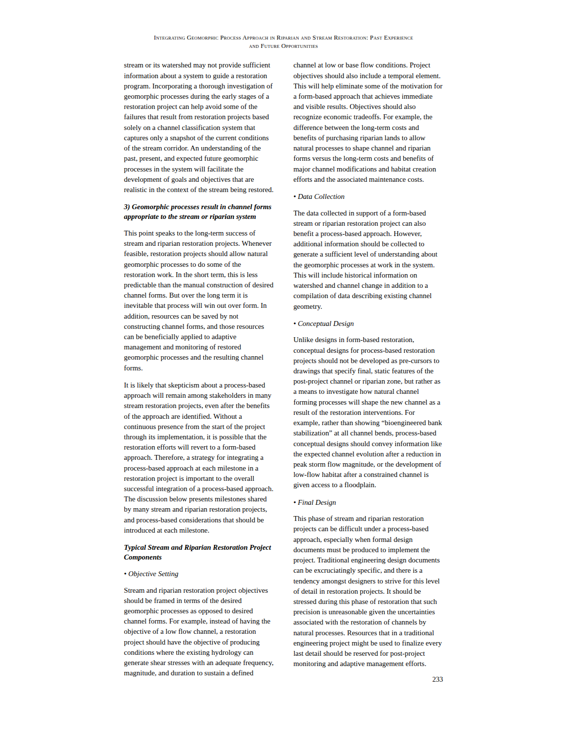Integrating Geomorphic Process Approach in Riparian and Stream Restoration: Past Experience and Future Opportunities
stream or its watershed may not provide sufficient information about a system to guide a restoration program. Incorporating a thorough investigation of geomorphic processes during the early stages of a restoration project can help avoid some of the failures that result from restoration projects based solely on a channel classification system that captures only a snapshot of the current conditions of the stream corridor. An understanding of the past, present, and expected future geomorphic processes in the system will facilitate the development of goals and objectives that are realistic in the context of the stream being restored.
3) Geomorphic processes result in channel forms appropriate to the stream or riparian system
This point speaks to the long-term success of stream and riparian restoration projects. Whenever feasible, restoration projects should allow natural geomorphic processes to do some of the restoration work. In the short term, this is less predictable than the manual construction of desired channel forms. But over the long term it is inevitable that process will win out over form. In addition, resources can be saved by not constructing channel forms, and those resources can be beneficially applied to adaptive management and monitoring of restored geomorphic processes and the resulting channel forms.
It is likely that skepticism about a process-based approach will remain among stakeholders in many stream restoration projects, even after the benefits of the approach are identified. Without a continuous presence from the start of the project through its implementation, it is possible that the restoration efforts will revert to a form-based approach. Therefore, a strategy for integrating a process-based approach at each milestone in a restoration project is important to the overall successful integration of a process-based approach. The discussion below presents milestones shared by many stream and riparian restoration projects, and process-based considerations that should be introduced at each milestone.
Typical Stream and Riparian Restoration Project Components
Objective Setting
Stream and riparian restoration project objectives should be framed in terms of the desired geomorphic processes as opposed to desired channel forms. For example, instead of having the objective of a low flow channel, a restoration project should have the objective of producing conditions where the existing hydrology can generate shear stresses with an adequate frequency, magnitude, and duration to sustain a defined channel at low or base flow conditions. Project objectives should also include a temporal element. This will help eliminate some of the motivation for a form-based approach that achieves immediate and visible results. Objectives should also recognize economic tradeoffs. For example, the difference between the long-term costs and benefits of purchasing riparian lands to allow natural processes to shape channel and riparian forms versus the long-term costs and benefits of major channel modifications and habitat creation efforts and the associated maintenance costs.
Data Collection
The data collected in support of a form-based stream or riparian restoration project can also benefit a process-based approach. However, additional information should be collected to generate a sufficient level of understanding about the geomorphic processes at work in the system. This will include historical information on watershed and channel change in addition to a compilation of data describing existing channel geometry.
Conceptual Design
Unlike designs in form-based restoration, conceptual designs for process-based restoration projects should not be developed as pre-cursors to drawings that specify final, static features of the post-project channel or riparian zone, but rather as a means to investigate how natural channel forming processes will shape the new channel as a result of the restoration interventions. For example, rather than showing “bioengineered bank stabilization” at all channel bends, process-based conceptual designs should convey information like the expected channel evolution after a reduction in peak storm flow magnitude, or the development of low-flow habitat after a constrained channel is given access to a floodplain.
Final Design
This phase of stream and riparian restoration projects can be difficult under a process-based approach, especially when formal design documents must be produced to implement the project. Traditional engineering design documents can be excruciatingly specific, and there is a tendency amongst designers to strive for this level of detail in restoration projects. It should be stressed during this phase of restoration that such precision is unreasonable given the uncertainties associated with the restoration of channels by natural processes. Resources that in a traditional engineering project might be used to finalize every last detail should be reserved for post-project monitoring and adaptive management efforts.
233